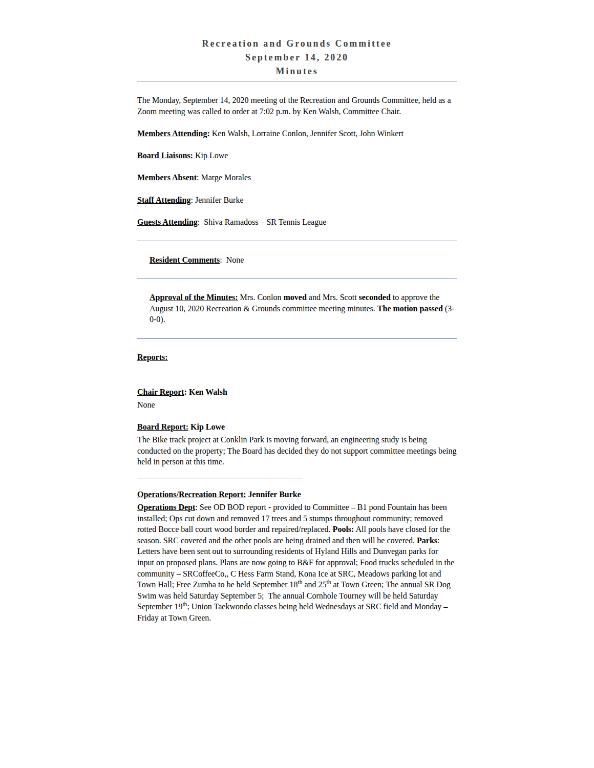Recreation and Grounds Committee
September 14, 2020
Minutes
The Monday, September 14, 2020 meeting of the Recreation and Grounds Committee, held as a Zoom meeting was called to order at 7:02 p.m. by Ken Walsh, Committee Chair.
Members Attending: Ken Walsh, Lorraine Conlon, Jennifer Scott, John Winkert
Board Liaisons: Kip Lowe
Members Absent: Marge Morales
Staff Attending: Jennifer Burke
Guests Attending: Shiva Ramadoss – SR Tennis League
Resident Comments: None
Approval of the Minutes: Mrs. Conlon moved and Mrs. Scott seconded to approve the August 10, 2020 Recreation & Grounds committee meeting minutes. The motion passed (3-0-0).
Reports:
Chair Report: Ken Walsh
None
Board Report: Kip Lowe
The Bike track project at Conklin Park is moving forward, an engineering study is being conducted on the property; The Board has decided they do not support committee meetings being held in person at this time.
Operations/Recreation Report: Jennifer Burke
Operations Dept: See OD BOD report - provided to Committee – B1 pond Fountain has been installed; Ops cut down and removed 17 trees and 5 stumps throughout community; removed rotted Bocce ball court wood border and repaired/replaced. Pools: All pools have closed for the season. SRC covered and the other pools are being drained and then will be covered. Parks: Letters have been sent out to surrounding residents of Hyland Hills and Dunvegan parks for input on proposed plans. Plans are now going to B&F for approval; Food trucks scheduled in the community – SRCoffeeCo,, C Hess Farm Stand, Kona Ice at SRC, Meadows parking lot and Town Hall; Free Zumba to be held September 18th and 25th at Town Green; The annual SR Dog Swim was held Saturday September 5; The annual Cornhole Tourney will be held Saturday September 19th; Union Taekwondo classes being held Wednesdays at SRC field and Monday – Friday at Town Green.